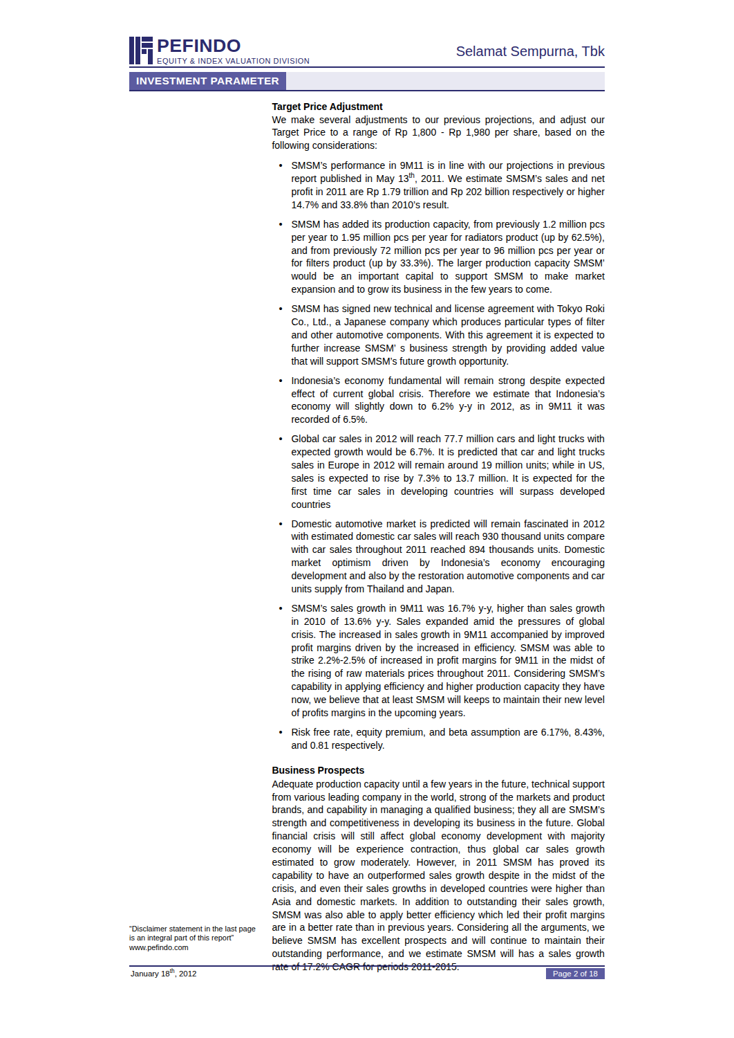PEFINDO
EQUITY & INDEX VALUATION DIVISION
Selamat Sempurna, Tbk
INVESTMENT PARAMETER
Target Price Adjustment
We make several adjustments to our previous projections, and adjust our Target Price to a range of Rp 1,800 - Rp 1,980 per share, based on the following considerations:
SMSM’s performance in 9M11 is in line with our projections in previous report published in May 13th, 2011. We estimate SMSM’s sales and net profit in 2011 are Rp 1.79 trillion and Rp 202 billion respectively or higher 14.7% and 33.8% than 2010’s result.
SMSM has added its production capacity, from previously 1.2 million pcs per year to 1.95 million pcs per year for radiators product (up by 62.5%), and from previously 72 million pcs per year to 96 million pcs per year or for filters product (up by 33.3%). The larger production capacity SMSM’ would be an important capital to support SMSM to make market expansion and to grow its business in the few years to come.
SMSM has signed new technical and license agreement with Tokyo Roki Co., Ltd., a Japanese company which produces particular types of filter and other automotive components. With this agreement it is expected to further increase SMSM’ s business strength by providing added value that will support SMSM’s future growth opportunity.
Indonesia’s economy fundamental will remain strong despite expected effect of current global crisis. Therefore we estimate that Indonesia’s economy will slightly down to 6.2% y-y in 2012, as in 9M11 it was recorded of 6.5%.
Global car sales in 2012 will reach 77.7 million cars and light trucks with expected growth would be 6.7%. It is predicted that car and light trucks sales in Europe in 2012 will remain around 19 million units; while in US, sales is expected to rise by 7.3% to 13.7 million. It is expected for the first time car sales in developing countries will surpass developed countries
Domestic automotive market is predicted will remain fascinated in 2012 with estimated domestic car sales will reach 930 thousand units compare with car sales throughout 2011 reached 894 thousands units. Domestic market optimism driven by Indonesia’s economy encouraging development and also by the restoration automotive components and car units supply from Thailand and Japan.
SMSM’s sales growth in 9M11 was 16.7% y-y, higher than sales growth in 2010 of 13.6% y-y. Sales expanded amid the pressures of global crisis. The increased in sales growth in 9M11 accompanied by improved profit margins driven by the increased in efficiency. SMSM was able to strike 2.2%-2.5% of increased in profit margins for 9M11 in the midst of the rising of raw materials prices throughout 2011. Considering SMSM’s capability in applying efficiency and higher production capacity they have now, we believe that at least SMSM will keeps to maintain their new level of profits margins in the upcoming years.
Risk free rate, equity premium, and beta assumption are 6.17%, 8.43%, and 0.81 respectively.
Business Prospects
Adequate production capacity until a few years in the future, technical support from various leading company in the world, strong of the markets and product brands, and capability in managing a qualified business; they all are SMSM’s strength and competitiveness in developing its business in the future. Global financial crisis will still affect global economy development with majority economy will be experience contraction, thus global car sales growth estimated to grow moderately. However, in 2011 SMSM has proved its capability to have an outperformed sales growth despite in the midst of the crisis, and even their sales growths in developed countries were higher than Asia and domestic markets. In addition to outstanding their sales growth, SMSM was also able to apply better efficiency which led their profit margins are in a better rate than in previous years. Considering all the arguments, we believe SMSM has excellent prospects and will continue to maintain their outstanding performance, and we estimate SMSM will has a sales growth rate of 17.2% CAGR for periods 2011-2015.
“Disclaimer statement in the last page
is an integral part of this report”
www.pefindo.com
January 18th, 2012
Page 2 of 18